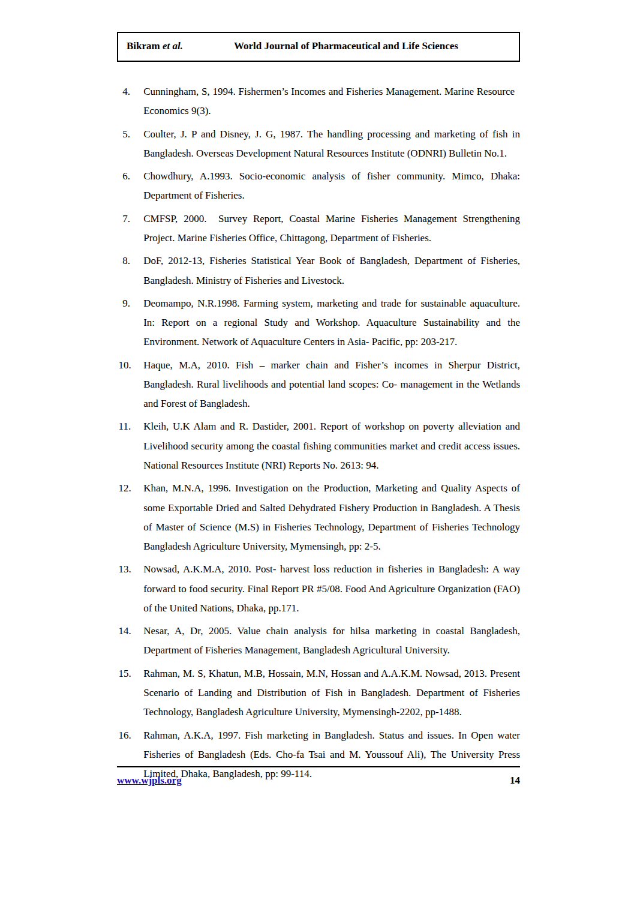Bikram et al.
World Journal of Pharmaceutical and Life Sciences
4. Cunningham, S, 1994. Fishermen’s Incomes and Fisheries Management. Marine Resource Economics 9(3).
5. Coulter, J. P and Disney, J. G, 1987. The handling processing and marketing of fish in Bangladesh. Overseas Development Natural Resources Institute (ODNRI) Bulletin No.1.
6. Chowdhury, A.1993. Socio-economic analysis of fisher community. Mimco, Dhaka: Department of Fisheries.
7. CMFSP, 2000. Survey Report, Coastal Marine Fisheries Management Strengthening Project. Marine Fisheries Office, Chittagong, Department of Fisheries.
8. DoF, 2012-13, Fisheries Statistical Year Book of Bangladesh, Department of Fisheries, Bangladesh. Ministry of Fisheries and Livestock.
9. Deomampo, N.R.1998. Farming system, marketing and trade for sustainable aquaculture. In: Report on a regional Study and Workshop. Aquaculture Sustainability and the Environment. Network of Aquaculture Centers in Asia- Pacific, pp: 203-217.
10. Haque, M.A, 2010. Fish – marker chain and Fisher’s incomes in Sherpur District, Bangladesh. Rural livelihoods and potential land scopes: Co- management in the Wetlands and Forest of Bangladesh.
11. Kleih, U.K Alam and R. Dastider, 2001. Report of workshop on poverty alleviation and Livelihood security among the coastal fishing communities market and credit access issues. National Resources Institute (NRI) Reports No. 2613: 94.
12. Khan, M.N.A, 1996. Investigation on the Production, Marketing and Quality Aspects of some Exportable Dried and Salted Dehydrated Fishery Production in Bangladesh. A Thesis of Master of Science (M.S) in Fisheries Technology, Department of Fisheries Technology Bangladesh Agriculture University, Mymensingh, pp: 2-5.
13. Nowsad, A.K.M.A, 2010. Post- harvest loss reduction in fisheries in Bangladesh: A way forward to food security. Final Report PR #5/08. Food And Agriculture Organization (FAO) of the United Nations, Dhaka, pp.171.
14. Nesar, A, Dr, 2005. Value chain analysis for hilsa marketing in coastal Bangladesh, Department of Fisheries Management, Bangladesh Agricultural University.
15. Rahman, M. S, Khatun, M.B, Hossain, M.N, Hossan and A.A.K.M. Nowsad, 2013. Present Scenario of Landing and Distribution of Fish in Bangladesh. Department of Fisheries Technology, Bangladesh Agriculture University, Mymensingh-2202, pp-1488.
16. Rahman, A.K.A, 1997. Fish marketing in Bangladesh. Status and issues. In Open water Fisheries of Bangladesh (Eds. Cho-fa Tsai and M. Youssouf Ali), The University Press Limited, Dhaka, Bangladesh, pp: 99-114.
www.wjpls.org 14